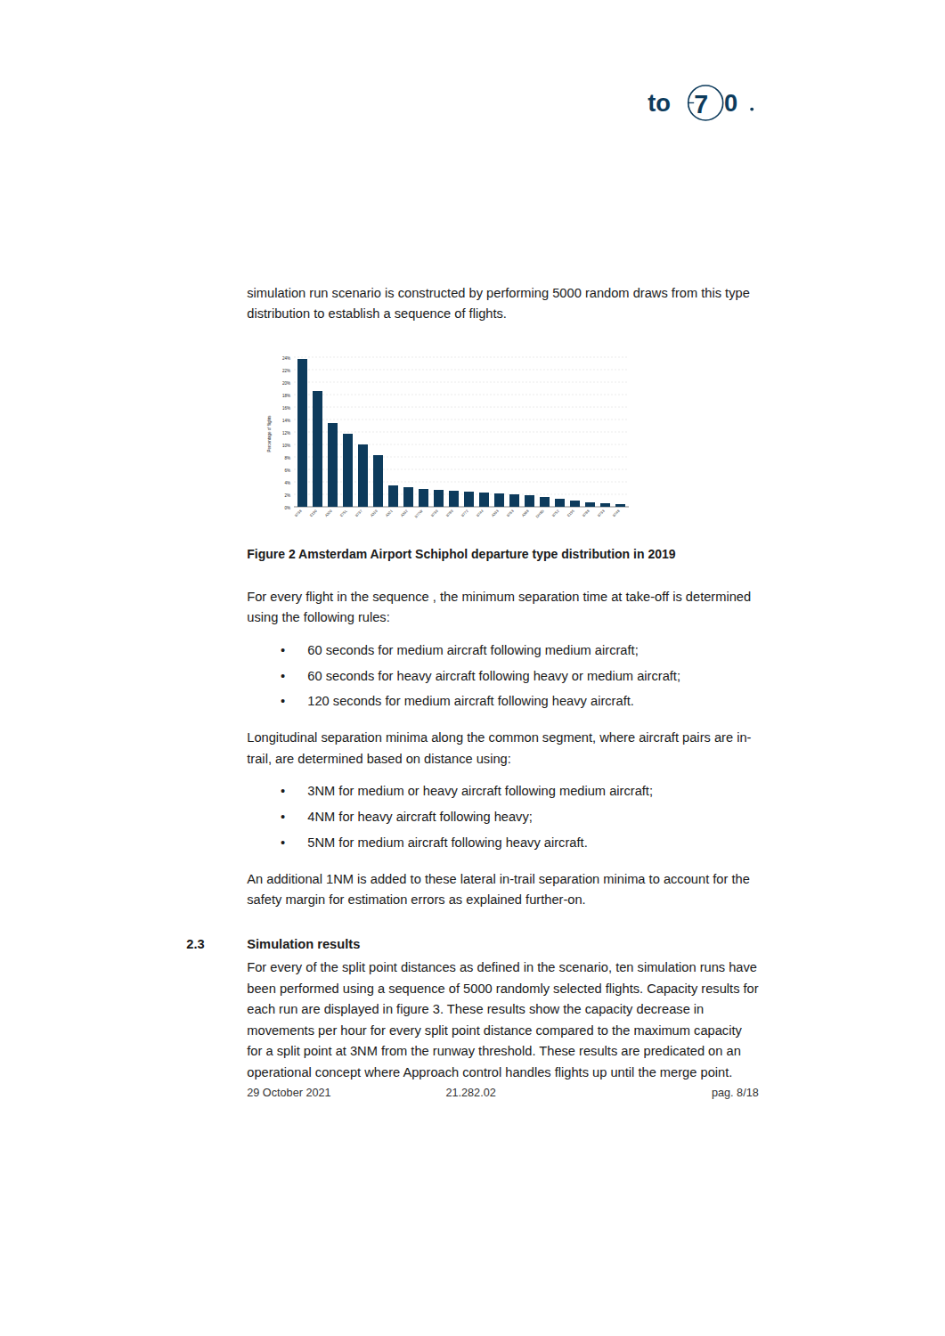to 7 0
simulation run scenario is constructed by performing 5000 random draws from this type distribution to establish a sequence of flights.
Percentage of flights 24% 22% 20% 18% 16% 14% 12% 10% 8% 6% 4% 2% 0% B738 E190 A320 E75L B737 A319 A321 A332 B77W B739 B789 B772 B744 A333 B763 A388 DH8D B752 E195 B788 B733 B748
Figure 2 Amsterdam Airport Schiphol departure type distribution in 2019
For every flight in the sequence , the minimum separation time at take-off is determined using the following rules:
60 seconds for medium aircraft following medium aircraft;
60 seconds for heavy aircraft following heavy or medium aircraft;
120 seconds for medium aircraft following heavy aircraft.
Longitudinal separation minima along the common segment, where aircraft pairs are in-trail, are determined based on distance using:
3NM for medium or heavy aircraft following medium aircraft;
4NM for heavy aircraft following heavy;
5NM for medium aircraft following heavy aircraft.
An additional 1NM is added to these lateral in-trail separation minima to account for the safety margin for estimation errors as explained further-on.
2.3 Simulation results
For every of the split point distances as defined in the scenario, ten simulation runs have been performed using a sequence of 5000 randomly selected flights. Capacity results for each run are displayed in figure 3. These results show the capacity decrease in movements per hour for every split point distance compared to the maximum capacity for a split point at 3NM from the runway threshold. These results are predicated on an operational concept where Approach control handles flights up until the merge point.
29 October 2021 21.282.02 pag. 8/18